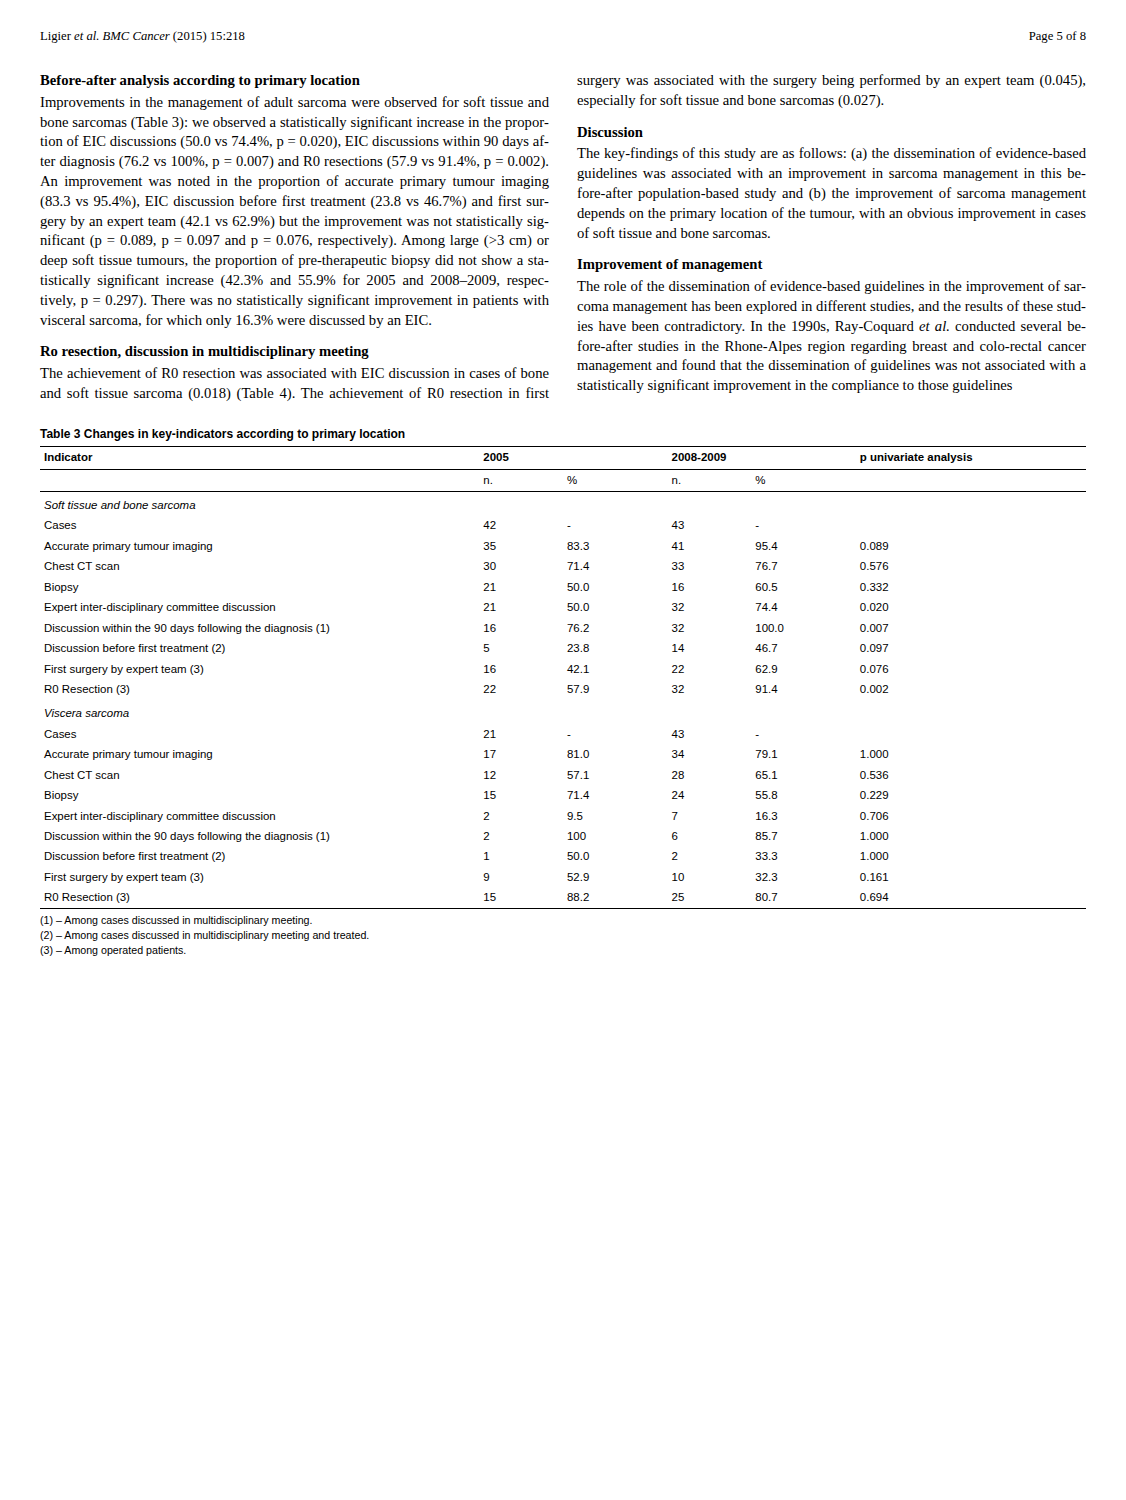Ligier et al. BMC Cancer (2015) 15:218
Page 5 of 8
Before-after analysis according to primary location
Improvements in the management of adult sarcoma were observed for soft tissue and bone sarcomas (Table 3): we observed a statistically significant increase in the proportion of EIC discussions (50.0 vs 74.4%, p = 0.020), EIC discussions within 90 days after diagnosis (76.2 vs 100%, p = 0.007) and R0 resections (57.9 vs 91.4%, p = 0.002). An improvement was noted in the proportion of accurate primary tumour imaging (83.3 vs 95.4%), EIC discussion before first treatment (23.8 vs 46.7%) and first surgery by an expert team (42.1 vs 62.9%) but the improvement was not statistically significant (p = 0.089, p = 0.097 and p = 0.076, respectively). Among large (>3 cm) or deep soft tissue tumours, the proportion of pre-therapeutic biopsy did not show a statistically significant increase (42.3% and 55.9% for 2005 and 2008–2009, respectively, p = 0.297). There was no statistically significant improvement in patients with visceral sarcoma, for which only 16.3% were discussed by an EIC.
Ro resection, discussion in multidisciplinary meeting
The achievement of R0 resection was associated with EIC discussion in cases of bone and soft tissue sarcoma (0.018) (Table 4). The achievement of R0 resection in first surgery was associated with the surgery being performed by an expert team (0.045), especially for soft tissue and bone sarcomas (0.027).
Discussion
The key-findings of this study are as follows: (a) the dissemination of evidence-based guidelines was associated with an improvement in sarcoma management in this before-after population-based study and (b) the improvement of sarcoma management depends on the primary location of the tumour, with an obvious improvement in cases of soft tissue and bone sarcomas.
Improvement of management
The role of the dissemination of evidence-based guidelines in the improvement of sarcoma management has been explored in different studies, and the results of these studies have been contradictory. In the 1990s, Ray-Coquard et al. conducted several before-after studies in the Rhone-Alpes region regarding breast and colo-rectal cancer management and found that the dissemination of guidelines was not associated with a statistically significant improvement in the compliance to those guidelines
Table 3 Changes in key-indicators according to primary location
| Indicator | 2005 | 2008-2009 | p univariate analysis |
| --- | --- | --- | --- |
| | n. | % | n. | % | |
| Soft tissue and bone sarcoma |
| Cases | 42 | - | 43 | - | |
| Accurate primary tumour imaging | 35 | 83.3 | 41 | 95.4 | 0.089 |
| Chest CT scan | 30 | 71.4 | 33 | 76.7 | 0.576 |
| Biopsy | 21 | 50.0 | 16 | 60.5 | 0.332 |
| Expert inter-disciplinary committee discussion | 21 | 50.0 | 32 | 74.4 | 0.020 |
| Discussion within the 90 days following the diagnosis (1) | 16 | 76.2 | 32 | 100.0 | 0.007 |
| Discussion before first treatment (2) | 5 | 23.8 | 14 | 46.7 | 0.097 |
| First surgery by expert team (3) | 16 | 42.1 | 22 | 62.9 | 0.076 |
| R0 Resection (3) | 22 | 57.9 | 32 | 91.4 | 0.002 |
| Viscera sarcoma |
| Cases | 21 | - | 43 | - | |
| Accurate primary tumour imaging | 17 | 81.0 | 34 | 79.1 | 1.000 |
| Chest CT scan | 12 | 57.1 | 28 | 65.1 | 0.536 |
| Biopsy | 15 | 71.4 | 24 | 55.8 | 0.229 |
| Expert inter-disciplinary committee discussion | 2 | 9.5 | 7 | 16.3 | 0.706 |
| Discussion within the 90 days following the diagnosis (1) | 2 | 100 | 6 | 85.7 | 1.000 |
| Discussion before first treatment (2) | 1 | 50.0 | 2 | 33.3 | 1.000 |
| First surgery by expert team (3) | 9 | 52.9 | 10 | 32.3 | 0.161 |
| R0 Resection (3) | 15 | 88.2 | 25 | 80.7 | 0.694 |
(1) – Among cases discussed in multidisciplinary meeting.
(2) – Among cases discussed in multidisciplinary meeting and treated.
(3) – Among operated patients.